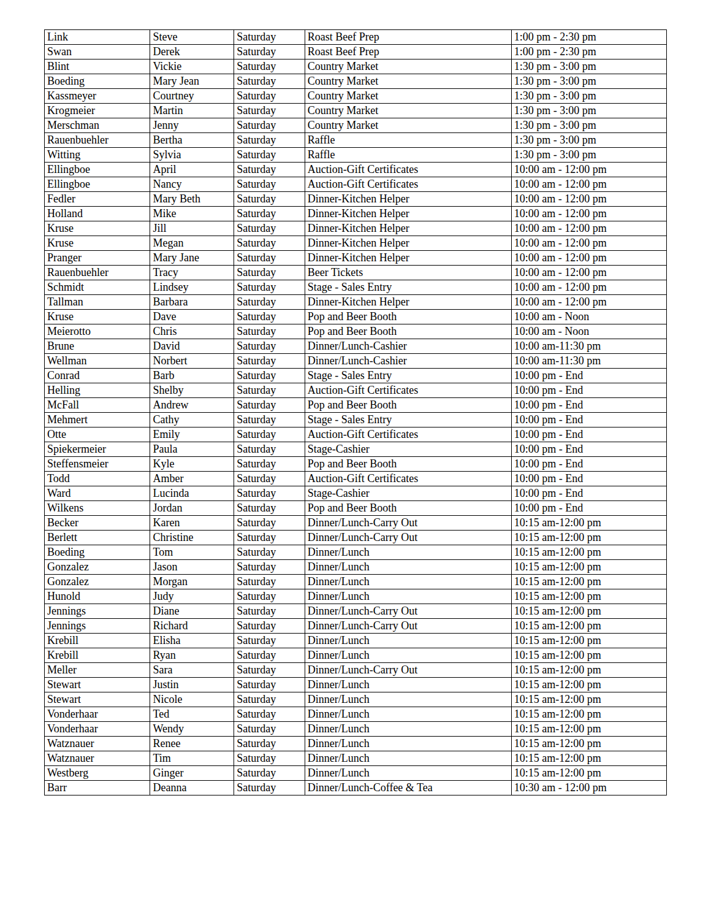| Link | Steve | Saturday | Roast Beef Prep | 1:00 pm - 2:30 pm |
| Swan | Derek | Saturday | Roast Beef Prep | 1:00 pm - 2:30 pm |
| Blint | Vickie | Saturday | Country Market | 1:30 pm - 3:00 pm |
| Boeding | Mary Jean | Saturday | Country Market | 1:30 pm - 3:00 pm |
| Kassmeyer | Courtney | Saturday | Country Market | 1:30 pm - 3:00 pm |
| Krogmeier | Martin | Saturday | Country Market | 1:30 pm - 3:00 pm |
| Merschman | Jenny | Saturday | Country Market | 1:30 pm - 3:00 pm |
| Rauenbuehler | Bertha | Saturday | Raffle | 1:30 pm - 3:00 pm |
| Witting | Sylvia | Saturday | Raffle | 1:30 pm - 3:00 pm |
| Ellingboe | April | Saturday | Auction-Gift Certificates | 10:00 am - 12:00 pm |
| Ellingboe | Nancy | Saturday | Auction-Gift Certificates | 10:00 am - 12:00 pm |
| Fedler | Mary Beth | Saturday | Dinner-Kitchen Helper | 10:00 am - 12:00 pm |
| Holland | Mike | Saturday | Dinner-Kitchen Helper | 10:00 am - 12:00 pm |
| Kruse | Jill | Saturday | Dinner-Kitchen Helper | 10:00 am - 12:00 pm |
| Kruse | Megan | Saturday | Dinner-Kitchen Helper | 10:00 am - 12:00 pm |
| Pranger | Mary Jane | Saturday | Dinner-Kitchen Helper | 10:00 am - 12:00 pm |
| Rauenbuehler | Tracy | Saturday | Beer Tickets | 10:00 am - 12:00 pm |
| Schmidt | Lindsey | Saturday | Stage - Sales Entry | 10:00 am - 12:00 pm |
| Tallman | Barbara | Saturday | Dinner-Kitchen Helper | 10:00 am - 12:00 pm |
| Kruse | Dave | Saturday | Pop and Beer Booth | 10:00 am - Noon |
| Meierotto | Chris | Saturday | Pop and Beer Booth | 10:00 am - Noon |
| Brune | David | Saturday | Dinner/Lunch-Cashier | 10:00 am-11:30 pm |
| Wellman | Norbert | Saturday | Dinner/Lunch-Cashier | 10:00 am-11:30 pm |
| Conrad | Barb | Saturday | Stage - Sales Entry | 10:00 pm - End |
| Helling | Shelby | Saturday | Auction-Gift Certificates | 10:00 pm - End |
| McFall | Andrew | Saturday | Pop and Beer Booth | 10:00 pm - End |
| Mehmert | Cathy | Saturday | Stage - Sales Entry | 10:00 pm - End |
| Otte | Emily | Saturday | Auction-Gift Certificates | 10:00 pm - End |
| Spiekermeier | Paula | Saturday | Stage-Cashier | 10:00 pm - End |
| Steffensmeier | Kyle | Saturday | Pop and Beer Booth | 10:00 pm - End |
| Todd | Amber | Saturday | Auction-Gift Certificates | 10:00 pm - End |
| Ward | Lucinda | Saturday | Stage-Cashier | 10:00 pm - End |
| Wilkens | Jordan | Saturday | Pop and Beer Booth | 10:00 pm - End |
| Becker | Karen | Saturday | Dinner/Lunch-Carry Out | 10:15 am-12:00 pm |
| Berlett | Christine | Saturday | Dinner/Lunch-Carry Out | 10:15 am-12:00 pm |
| Boeding | Tom | Saturday | Dinner/Lunch | 10:15 am-12:00 pm |
| Gonzalez | Jason | Saturday | Dinner/Lunch | 10:15 am-12:00 pm |
| Gonzalez | Morgan | Saturday | Dinner/Lunch | 10:15 am-12:00 pm |
| Hunold | Judy | Saturday | Dinner/Lunch | 10:15 am-12:00 pm |
| Jennings | Diane | Saturday | Dinner/Lunch-Carry Out | 10:15 am-12:00 pm |
| Jennings | Richard | Saturday | Dinner/Lunch-Carry Out | 10:15 am-12:00 pm |
| Krebill | Elisha | Saturday | Dinner/Lunch | 10:15 am-12:00 pm |
| Krebill | Ryan | Saturday | Dinner/Lunch | 10:15 am-12:00 pm |
| Meller | Sara | Saturday | Dinner/Lunch-Carry Out | 10:15 am-12:00 pm |
| Stewart | Justin | Saturday | Dinner/Lunch | 10:15 am-12:00 pm |
| Stewart | Nicole | Saturday | Dinner/Lunch | 10:15 am-12:00 pm |
| Vonderhaar | Ted | Saturday | Dinner/Lunch | 10:15 am-12:00 pm |
| Vonderhaar | Wendy | Saturday | Dinner/Lunch | 10:15 am-12:00 pm |
| Watznauer | Renee | Saturday | Dinner/Lunch | 10:15 am-12:00 pm |
| Watznauer | Tim | Saturday | Dinner/Lunch | 10:15 am-12:00 pm |
| Westberg | Ginger | Saturday | Dinner/Lunch | 10:15 am-12:00 pm |
| Barr | Deanna | Saturday | Dinner/Lunch-Coffee & Tea | 10:30 am - 12:00 pm |